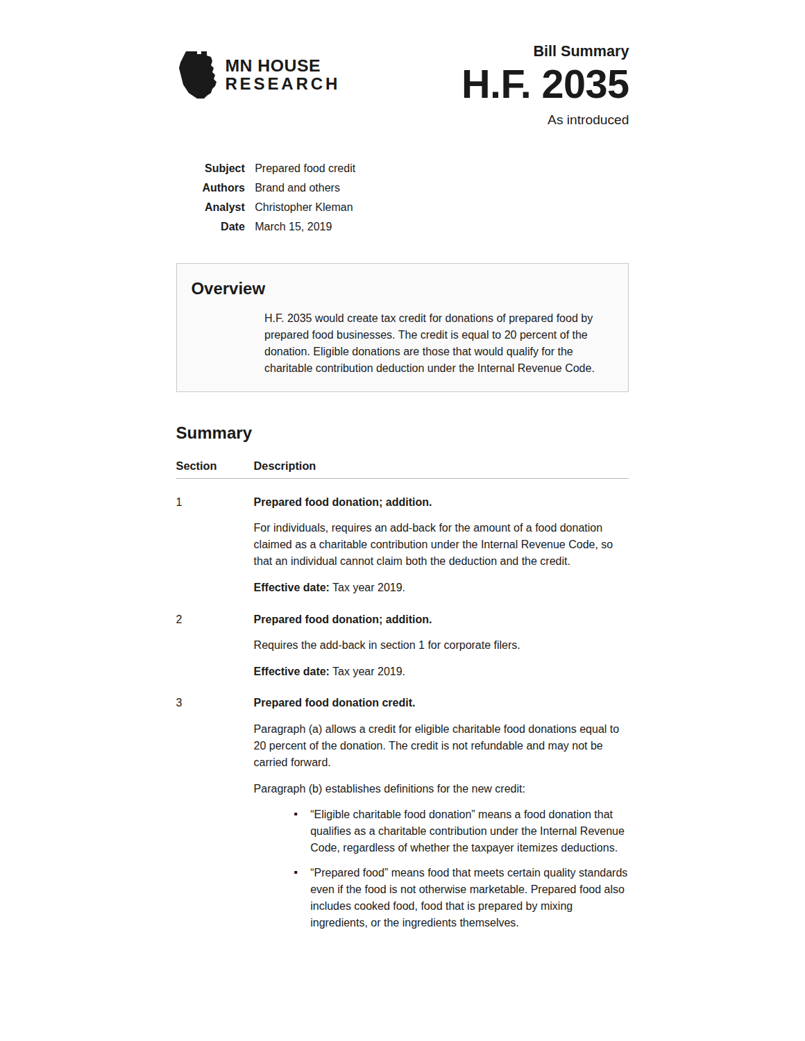MN HOUSE RESEARCH
Bill Summary
H.F. 2035
As introduced
| Subject | Prepared food credit |
| Authors | Brand and others |
| Analyst | Christopher Kleman |
| Date | March 15, 2019 |
Overview
H.F. 2035 would create tax credit for donations of prepared food by prepared food businesses. The credit is equal to 20 percent of the donation. Eligible donations are those that would qualify for the charitable contribution deduction under the Internal Revenue Code.
Summary
| Section | Description |
| --- | --- |
| 1 | Prepared food donation; addition. For individuals, requires an add-back for the amount of a food donation claimed as a charitable contribution under the Internal Revenue Code, so that an individual cannot claim both the deduction and the credit. Effective date: Tax year 2019. |
| 2 | Prepared food donation; addition. Requires the add-back in section 1 for corporate filers. Effective date: Tax year 2019. |
| 3 | Prepared food donation credit. Paragraph (a) allows a credit for eligible charitable food donations equal to 20 percent of the donation. The credit is not refundable and may not be carried forward. Paragraph (b) establishes definitions for the new credit: “Eligible charitable food donation” means a food donation that qualifies as a charitable contribution under the Internal Revenue Code, regardless of whether the taxpayer itemizes deductions. “Prepared food” means food that meets certain quality standards even if the food is not otherwise marketable. Prepared food also includes cooked food, food that is prepared by mixing ingredients, or the ingredients themselves. |